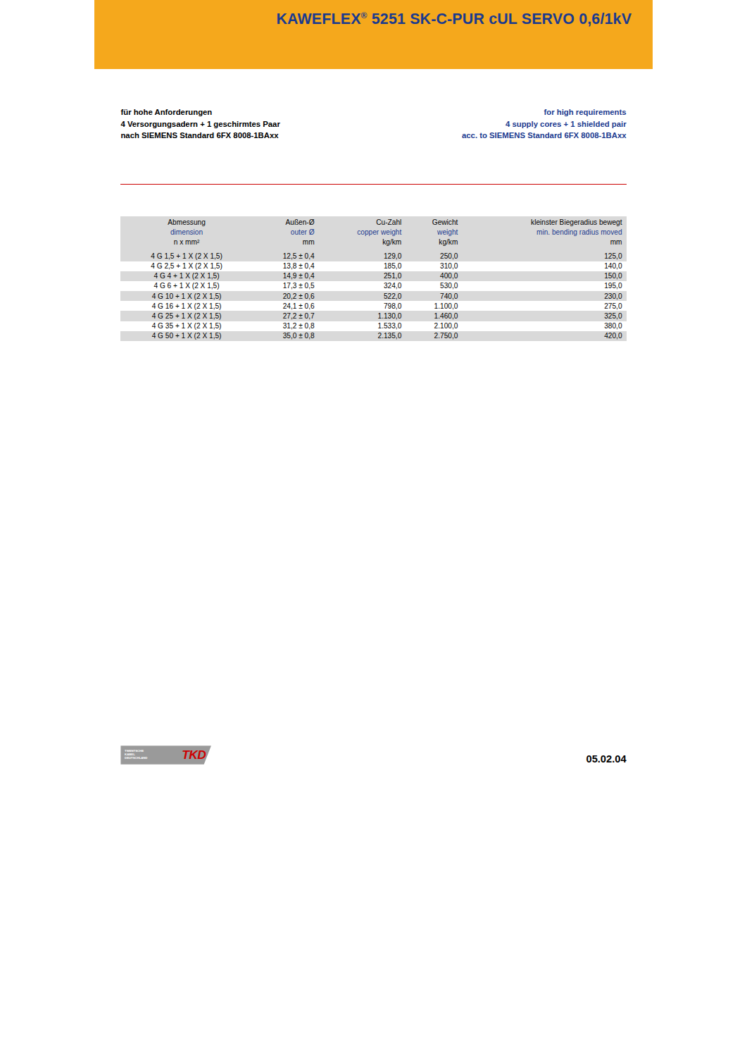KAWEFLEX® 5251 SK-C-PUR cUL SERVO 0,6/1kV
für hohe Anforderungen
4 Versorgungsadern + 1 geschirmtes Paar
nach SIEMENS Standard 6FX 8008-1BAxx
for high requirements
4 supply cores + 1 shielded pair
acc. to SIEMENS Standard 6FX 8008-1BAxx
| Abmessung dimension n x mm² | Außen-Ø outer Ø mm | Cu-Zahl copper weight kg/km | Gewicht weight kg/km | kleinster Biegeradius bewegt min. bending radius moved mm |
| --- | --- | --- | --- | --- |
| 4 G 1,5 + 1 X (2 X 1,5) | 12,5 ± 0,4 | 129,0 | 250,0 | 125,0 |
| 4 G 2,5 + 1 X (2 X 1,5) | 13,8 ± 0,4 | 185,0 | 310,0 | 140,0 |
| 4 G 4 + 1 X (2 X 1,5) | 14,9 ± 0,4 | 251,0 | 400,0 | 150,0 |
| 4 G 6 + 1 X (2 X 1,5) | 17,3 ± 0,5 | 324,0 | 530,0 | 195,0 |
| 4 G 10 + 1 X (2 X 1,5) | 20,2 ± 0,6 | 522,0 | 740,0 | 230,0 |
| 4 G 16 + 1 X (2 X 1,5) | 24,1 ± 0,6 | 798,0 | 1.100,0 | 275,0 |
| 4 G 25 + 1 X (2 X 1,5) | 27,2 ± 0,7 | 1.130,0 | 1.460,0 | 325,0 |
| 4 G 35 + 1 X (2 X 1,5) | 31,2 ± 0,8 | 1.533,0 | 2.100,0 | 380,0 |
| 4 G 50 + 1 X (2 X 1,5) | 35,0 ± 0,8 | 2.135,0 | 2.750,0 | 420,0 |
TWENTSCHE
KABEL
DEUTSCHLAND
TKD
05.02.04